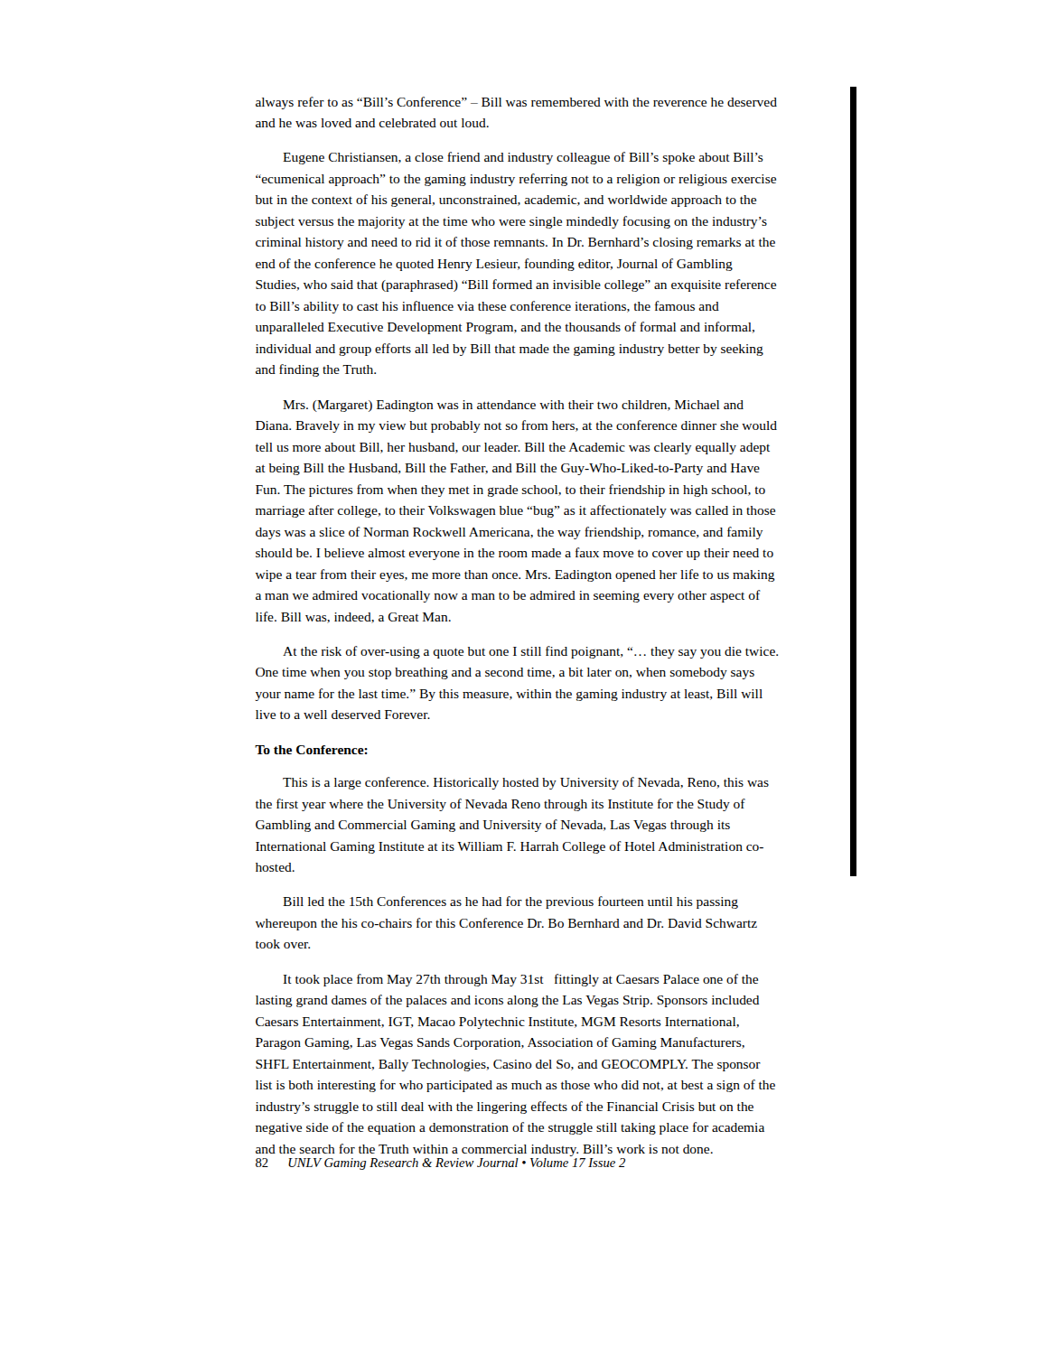always refer to as “Bill’s Conference” – Bill was remembered with the reverence he deserved and he was loved and celebrated out loud.
Eugene Christiansen, a close friend and industry colleague of Bill’s spoke about Bill’s “ecumenical approach” to the gaming industry referring not to a religion or religious exercise but in the context of his general, unconstrained, academic, and worldwide approach to the subject versus the majority at the time who were single mindedly focusing on the industry’s criminal history and need to rid it of those remnants. In Dr. Bernhard’s closing remarks at the end of the conference he quoted Henry Lesieur, founding editor, Journal of Gambling Studies, who said that (paraphrased) “Bill formed an invisible college” an exquisite reference to Bill’s ability to cast his influence via these conference iterations, the famous and unparalleled Executive Development Program, and the thousands of formal and informal, individual and group efforts all led by Bill that made the gaming industry better by seeking and finding the Truth.
Mrs. (Margaret) Eadington was in attendance with their two children, Michael and Diana. Bravely in my view but probably not so from hers, at the conference dinner she would tell us more about Bill, her husband, our leader. Bill the Academic was clearly equally adept at being Bill the Husband, Bill the Father, and Bill the Guy-Who-Liked-to-Party and Have Fun. The pictures from when they met in grade school, to their friendship in high school, to marriage after college, to their Volkswagen blue “bug” as it affectionately was called in those days was a slice of Norman Rockwell Americana, the way friendship, romance, and family should be. I believe almost everyone in the room made a faux move to cover up their need to wipe a tear from their eyes, me more than once. Mrs. Eadington opened her life to us making a man we admired vocationally now a man to be admired in seeming every other aspect of life. Bill was, indeed, a Great Man.
At the risk of over-using a quote but one I still find poignant, “… they say you die twice. One time when you stop breathing and a second time, a bit later on, when somebody says your name for the last time.” By this measure, within the gaming industry at least, Bill will live to a well deserved Forever.
To the Conference:
This is a large conference. Historically hosted by University of Nevada, Reno, this was the first year where the University of Nevada Reno through its Institute for the Study of Gambling and Commercial Gaming and University of Nevada, Las Vegas through its International Gaming Institute at its William F. Harrah College of Hotel Administration co-hosted.
Bill led the 15th Conferences as he had for the previous fourteen until his passing whereupon the his co-chairs for this Conference Dr. Bo Bernhard and Dr. David Schwartz took over.
It took place from May 27th through May 31st fittingly at Caesars Palace one of the lasting grand dames of the palaces and icons along the Las Vegas Strip. Sponsors included Caesars Entertainment, IGT, Macao Polytechnic Institute, MGM Resorts International, Paragon Gaming, Las Vegas Sands Corporation, Association of Gaming Manufacturers, SHFL Entertainment, Bally Technologies, Casino del So, and GEOCOMPLY. The sponsor list is both interesting for who participated as much as those who did not, at best a sign of the industry’s struggle to still deal with the lingering effects of the Financial Crisis but on the negative side of the equation a demonstration of the struggle still taking place for academia and the search for the Truth within a commercial industry. Bill’s work is not done.
82 UNLV Gaming Research & Review Journal • Volume 17 Issue 2